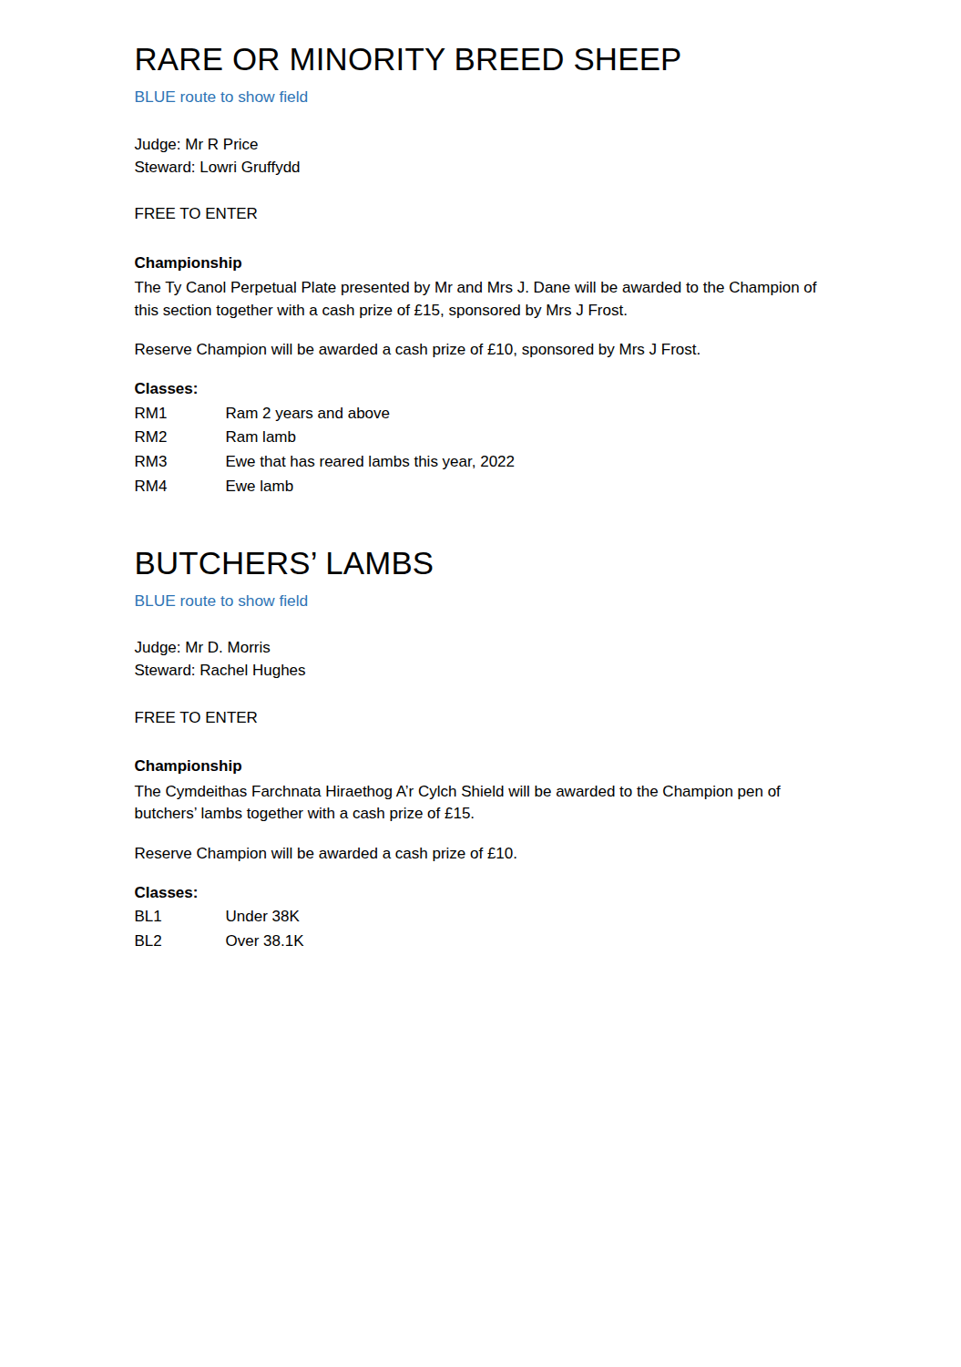RARE OR MINORITY BREED SHEEP
BLUE route to show field
Judge: Mr R Price
Steward: Lowri Gruffydd
FREE TO ENTER
Championship
The Ty Canol Perpetual Plate presented by Mr and Mrs J. Dane will be awarded to the Champion of this section together with a cash prize of £15, sponsored by Mrs J Frost.
Reserve Champion will be awarded a cash prize of £10, sponsored by Mrs J Frost.
Classes:
| RM1 | Ram 2 years and above |
| RM2 | Ram lamb |
| RM3 | Ewe that has reared lambs this year, 2022 |
| RM4 | Ewe lamb |
BUTCHERS’ LAMBS
BLUE route to show field
Judge: Mr D. Morris
Steward: Rachel Hughes
FREE TO ENTER
Championship
The Cymdeithas Farchnata Hiraethog A’r Cylch Shield will be awarded to the Champion pen of butchers’ lambs together with a cash prize of £15.
Reserve Champion will be awarded a cash prize of £10.
Classes:
| BL1 | Under 38K |
| BL2 | Over 38.1K |